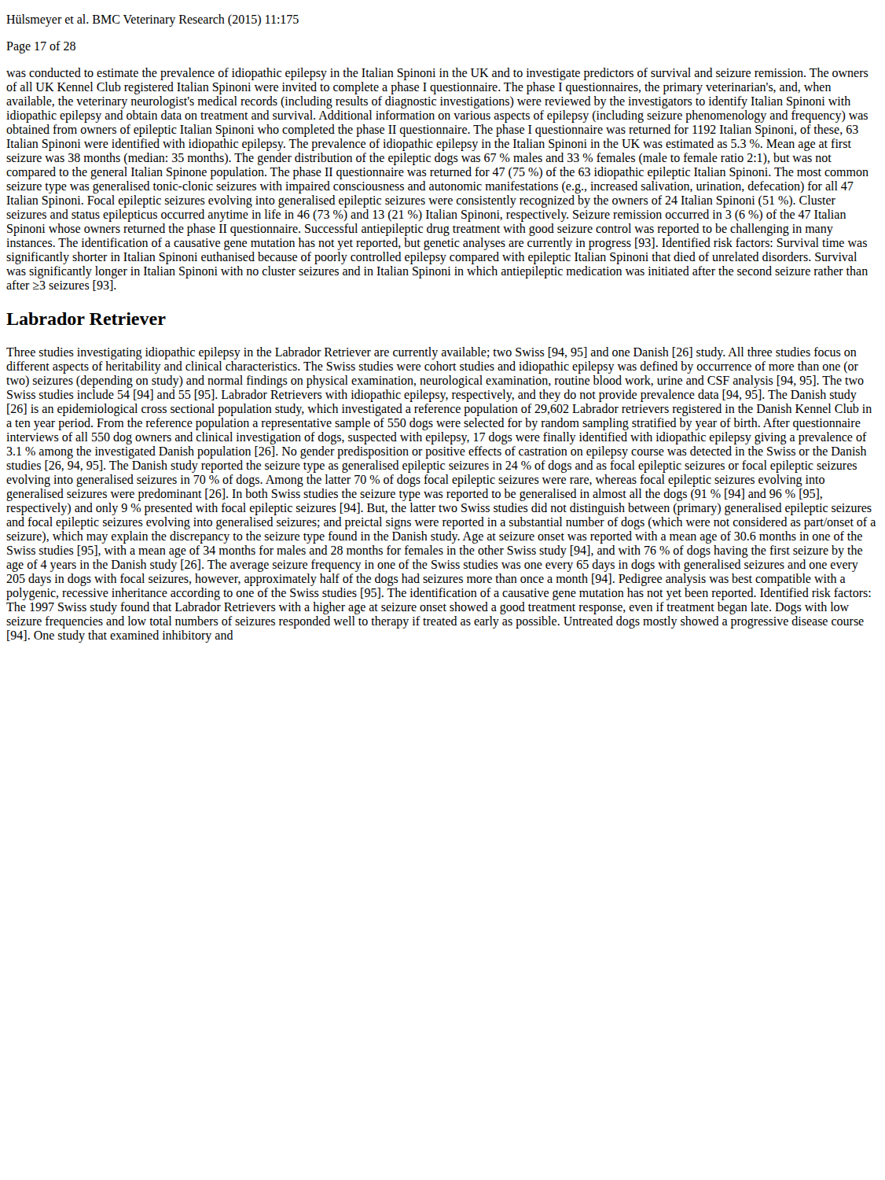Hülsmeyer et al. BMC Veterinary Research (2015) 11:175
Page 17 of 28
was conducted to estimate the prevalence of idiopathic epilepsy in the Italian Spinoni in the UK and to investigate predictors of survival and seizure remission. The owners of all UK Kennel Club registered Italian Spinoni were invited to complete a phase I questionnaire. The phase I questionnaires, the primary veterinarian's, and, when available, the veterinary neurologist's medical records (including results of diagnostic investigations) were reviewed by the investigators to identify Italian Spinoni with idiopathic epilepsy and obtain data on treatment and survival. Additional information on various aspects of epilepsy (including seizure phenomenology and frequency) was obtained from owners of epileptic Italian Spinoni who completed the phase II questionnaire. The phase I questionnaire was returned for 1192 Italian Spinoni, of these, 63 Italian Spinoni were identified with idiopathic epilepsy. The prevalence of idiopathic epilepsy in the Italian Spinoni in the UK was estimated as 5.3 %. Mean age at first seizure was 38 months (median: 35 months). The gender distribution of the epileptic dogs was 67 % males and 33 % females (male to female ratio 2:1), but was not compared to the general Italian Spinone population. The phase II questionnaire was returned for 47 (75 %) of the 63 idiopathic epileptic Italian Spinoni. The most common seizure type was generalised tonic-clonic seizures with impaired consciousness and autonomic manifestations (e.g., increased salivation, urination, defecation) for all 47 Italian Spinoni. Focal epileptic seizures evolving into generalised epileptic seizures were consistently recognized by the owners of 24 Italian Spinoni (51 %). Cluster seizures and status epilepticus occurred anytime in life in 46 (73 %) and 13 (21 %) Italian Spinoni, respectively. Seizure remission occurred in 3 (6 %) of the 47 Italian Spinoni whose owners returned the phase II questionnaire. Successful antiepileptic drug treatment with good seizure control was reported to be challenging in many instances. The identification of a causative gene mutation has not yet reported, but genetic analyses are currently in progress [93]. Identified risk factors: Survival time was significantly shorter in Italian Spinoni euthanised because of poorly controlled epilepsy compared with epileptic Italian Spinoni that died of unrelated disorders. Survival was significantly longer in Italian Spinoni with no cluster seizures and in Italian Spinoni in which antiepileptic medication was initiated after the second seizure rather than after ≥3 seizures [93].
Labrador Retriever
Three studies investigating idiopathic epilepsy in the Labrador Retriever are currently available; two Swiss [94, 95] and one Danish [26] study. All three studies focus on different aspects of heritability and clinical characteristics. The Swiss studies were cohort studies and idiopathic epilepsy was defined by occurrence of more than one (or two) seizures (depending on study) and normal findings on physical examination, neurological examination, routine blood work, urine and CSF analysis [94, 95]. The two Swiss studies include 54 [94] and 55 [95]. Labrador Retrievers with idiopathic epilepsy, respectively, and they do not provide prevalence data [94, 95]. The Danish study [26] is an epidemiological cross sectional population study, which investigated a reference population of 29,602 Labrador retrievers registered in the Danish Kennel Club in a ten year period. From the reference population a representative sample of 550 dogs were selected for by random sampling stratified by year of birth. After questionnaire interviews of all 550 dog owners and clinical investigation of dogs, suspected with epilepsy, 17 dogs were finally identified with idiopathic epilepsy giving a prevalence of 3.1 % among the investigated Danish population [26]. No gender predisposition or positive effects of castration on epilepsy course was detected in the Swiss or the Danish studies [26, 94, 95]. The Danish study reported the seizure type as generalised epileptic seizures in 24 % of dogs and as focal epileptic seizures or focal epileptic seizures evolving into generalised seizures in 70 % of dogs. Among the latter 70 % of dogs focal epileptic seizures were rare, whereas focal epileptic seizures evolving into generalised seizures were predominant [26]. In both Swiss studies the seizure type was reported to be generalised in almost all the dogs (91 % [94] and 96 % [95], respectively) and only 9 % presented with focal epileptic seizures [94]. But, the latter two Swiss studies did not distinguish between (primary) generalised epileptic seizures and focal epileptic seizures evolving into generalised seizures; and preictal signs were reported in a substantial number of dogs (which were not considered as part/onset of a seizure), which may explain the discrepancy to the seizure type found in the Danish study. Age at seizure onset was reported with a mean age of 30.6 months in one of the Swiss studies [95], with a mean age of 34 months for males and 28 months for females in the other Swiss study [94], and with 76 % of dogs having the first seizure by the age of 4 years in the Danish study [26]. The average seizure frequency in one of the Swiss studies was one every 65 days in dogs with generalised seizures and one every 205 days in dogs with focal seizures, however, approximately half of the dogs had seizures more than once a month [94]. Pedigree analysis was best compatible with a polygenic, recessive inheritance according to one of the Swiss studies [95]. The identification of a causative gene mutation has not yet been reported. Identified risk factors: The 1997 Swiss study found that Labrador Retrievers with a higher age at seizure onset showed a good treatment response, even if treatment began late. Dogs with low seizure frequencies and low total numbers of seizures responded well to therapy if treated as early as possible. Untreated dogs mostly showed a progressive disease course [94]. One study that examined inhibitory and